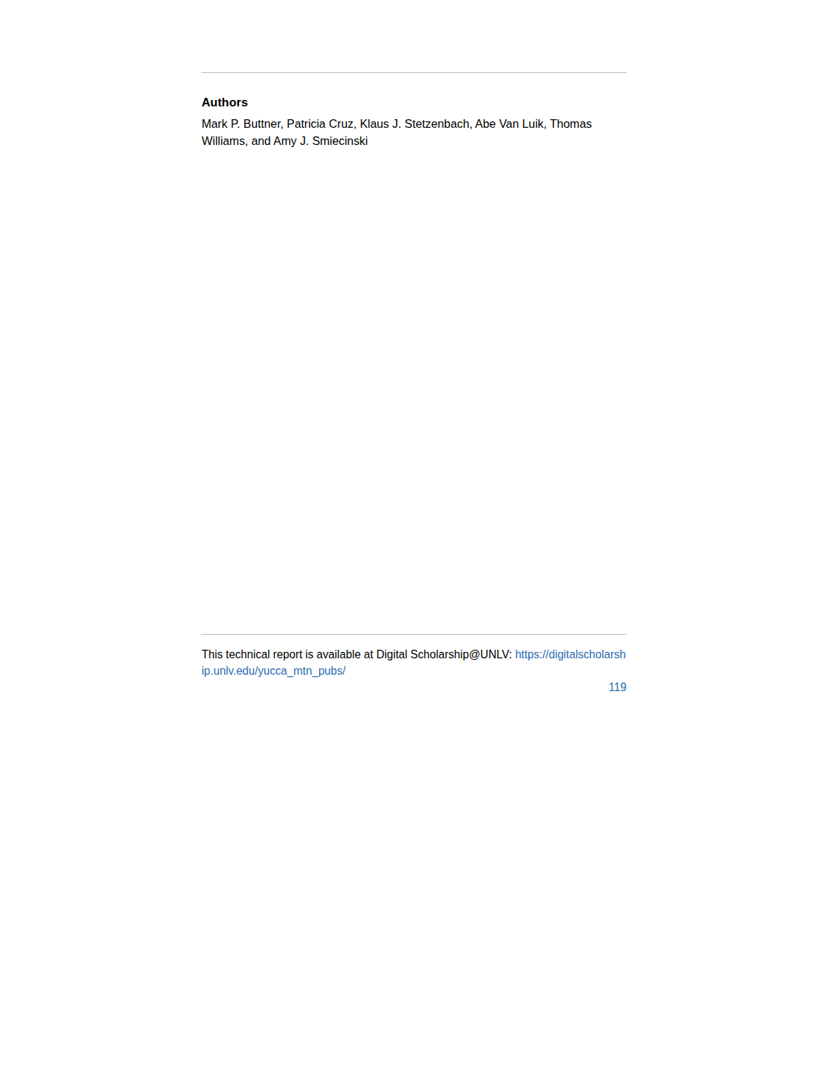Authors
Mark P. Buttner, Patricia Cruz, Klaus J. Stetzenbach, Abe Van Luik, Thomas Williams, and Amy J. Smiecinski
This technical report is available at Digital Scholarship@UNLV: https://digitalscholarship.unlv.edu/yucca_mtn_pubs/119